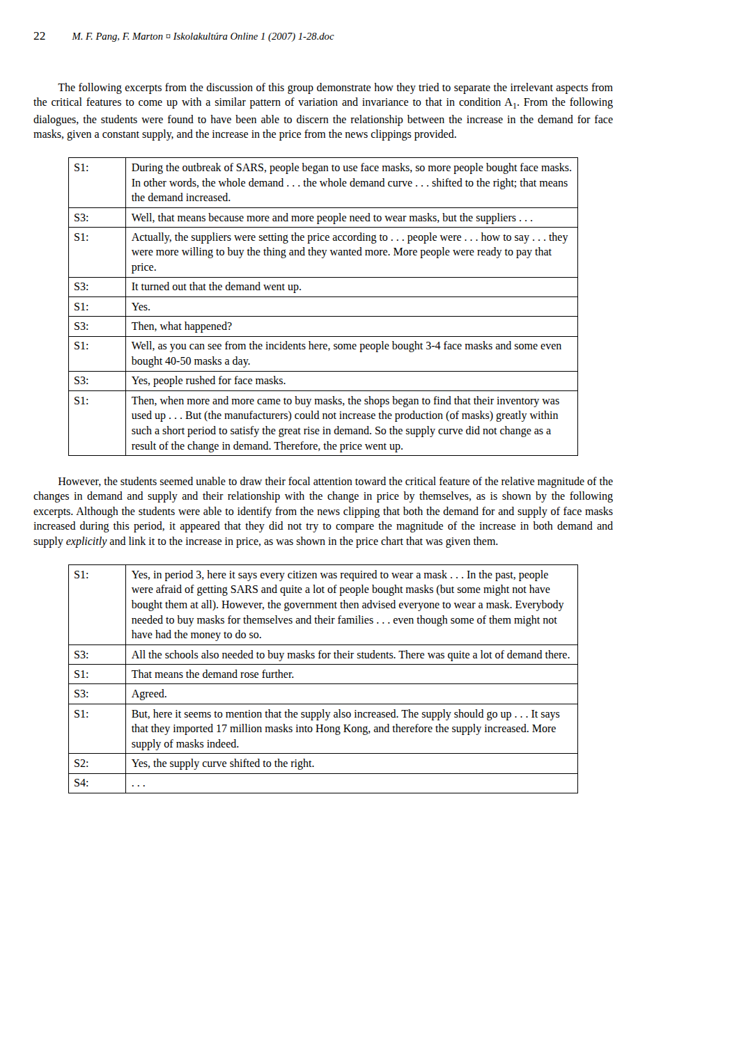22
M. F. Pang, F. Marton ¤ Iskolakultúra Online 1 (2007) 1-28.doc
The following excerpts from the discussion of this group demonstrate how they tried to separate the irrelevant aspects from the critical features to come up with a similar pattern of variation and invariance to that in condition A1. From the following dialogues, the students were found to have been able to discern the relationship between the increase in the demand for face masks, given a constant supply, and the increase in the price from the news clippings provided.
| S1: | During the outbreak of SARS, people began to use face masks, so more people bought face masks. In other words, the whole demand . . . the whole demand curve . . . shifted to the right; that means the demand increased. |
| S3: | Well, that means because more and more people need to wear masks, but the suppliers . . . |
| S1: | Actually, the suppliers were setting the price according to . . . people were . . . how to say . . . they were more willing to buy the thing and they wanted more. More people were ready to pay that price. |
| S3: | It turned out that the demand went up. |
| S1: | Yes. |
| S3: | Then, what happened? |
| S1: | Well, as you can see from the incidents here, some people bought 3-4 face masks and some even bought 40-50 masks a day. |
| S3: | Yes, people rushed for face masks. |
| S1: | Then, when more and more came to buy masks, the shops began to find that their inventory was used up . . . But (the manufacturers) could not increase the production (of masks) greatly within such a short period to satisfy the great rise in demand. So the supply curve did not change as a result of the change in demand. Therefore, the price went up. |
However, the students seemed unable to draw their focal attention toward the critical feature of the relative magnitude of the changes in demand and supply and their relationship with the change in price by themselves, as is shown by the following excerpts. Although the students were able to identify from the news clipping that both the demand for and supply of face masks increased during this period, it appeared that they did not try to compare the magnitude of the increase in both demand and supply explicitly and link it to the increase in price, as was shown in the price chart that was given them.
| S1: | Yes, in period 3, here it says every citizen was required to wear a mask . . . In the past, people were afraid of getting SARS and quite a lot of people bought masks (but some might not have bought them at all). However, the government then advised everyone to wear a mask. Everybody needed to buy masks for themselves and their families . . . even though some of them might not have had the money to do so. |
| S3: | All the schools also needed to buy masks for their students. There was quite a lot of demand there. |
| S1: | That means the demand rose further. |
| S3: | Agreed. |
| S1: | But, here it seems to mention that the supply also increased. The supply should go up . . . It says that they imported 17 million masks into Hong Kong, and therefore the supply increased. More supply of masks indeed. |
| S2: | Yes, the supply curve shifted to the right. |
| S4: | . . . |